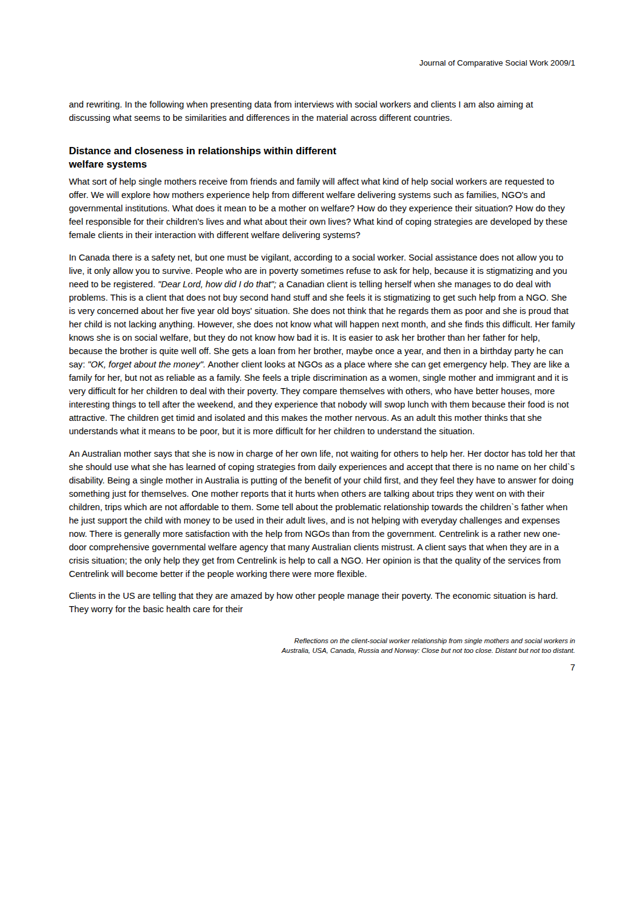Journal of Comparative Social Work 2009/1
and rewriting. In the following when presenting data from interviews with social workers and clients I am also aiming at discussing what seems to be similarities and differences in the material across different countries.
Distance and closeness in relationships within different
welfare systems
What sort of help single mothers receive from friends and family will affect what kind of help social workers are requested to offer. We will explore how mothers experience help from different welfare delivering systems such as families, NGO's and governmental institutions. What does it mean to be a mother on welfare? How do they experience their situation? How do they feel responsible for their children's lives and what about their own lives? What kind of coping strategies are developed by these female clients in their interaction with different welfare delivering systems?
In Canada there is a safety net, but one must be vigilant, according to a social worker. Social assistance does not allow you to live, it only allow you to survive. People who are in poverty sometimes refuse to ask for help, because it is stigmatizing and you need to be registered. "Dear Lord, how did I do that"; a Canadian client is telling herself when she manages to do deal with problems. This is a client that does not buy second hand stuff and she feels it is stigmatizing to get such help from a NGO. She is very concerned about her five year old boys' situation. She does not think that he regards them as poor and she is proud that her child is not lacking anything. However, she does not know what will happen next month, and she finds this difficult. Her family knows she is on social welfare, but they do not know how bad it is. It is easier to ask her brother than her father for help, because the brother is quite well off. She gets a loan from her brother, maybe once a year, and then in a birthday party he can say: "OK, forget about the money". Another client looks at NGOs as a place where she can get emergency help. They are like a family for her, but not as reliable as a family. She feels a triple discrimination as a women, single mother and immigrant and it is very difficult for her children to deal with their poverty. They compare themselves with others, who have better houses, more interesting things to tell after the weekend, and they experience that nobody will swop lunch with them because their food is not attractive. The children get timid and isolated and this makes the mother nervous. As an adult this mother thinks that she understands what it means to be poor, but it is more difficult for her children to understand the situation.
An Australian mother says that she is now in charge of her own life, not waiting for others to help her. Her doctor has told her that she should use what she has learned of coping strategies from daily experiences and accept that there is no name on her child`s disability. Being a single mother in Australia is putting of the benefit of your child first, and they feel they have to answer for doing something just for themselves. One mother reports that it hurts when others are talking about trips they went on with their children, trips which are not affordable to them. Some tell about the problematic relationship towards the children`s father when he just support the child with money to be used in their adult lives, and is not helping with everyday challenges and expenses now. There is generally more satisfaction with the help from NGOs than from the government. Centrelink is a rather new one-door comprehensive governmental welfare agency that many Australian clients mistrust. A client says that when they are in a crisis situation; the only help they get from Centrelink is help to call a NGO. Her opinion is that the quality of the services from Centrelink will become better if the people working there were more flexible.
Clients in the US are telling that they are amazed by how other people manage their poverty. The economic situation is hard. They worry for the basic health care for their
Reflections on the client-social worker relationship from single mothers and social workers in
Australia, USA, Canada, Russia and Norway: Close but not too close. Distant but not too distant.
7